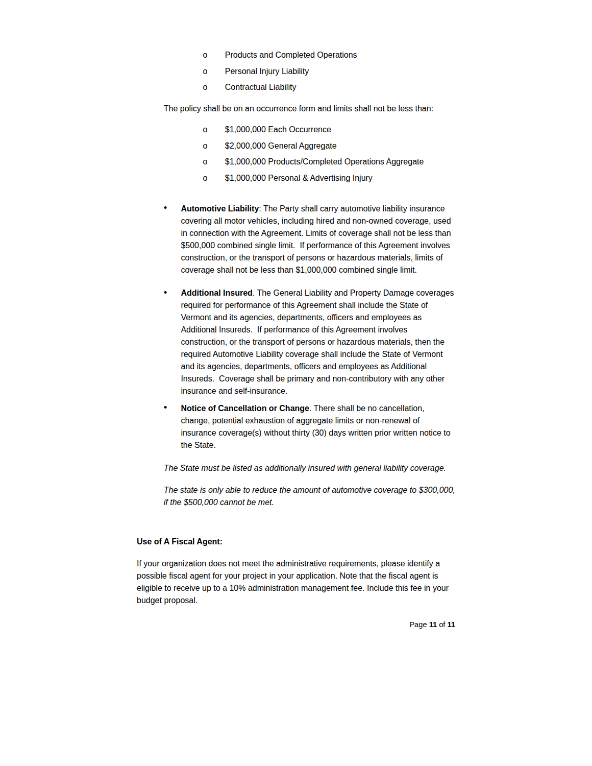Products and Completed Operations
Personal Injury Liability
Contractual Liability
The policy shall be on an occurrence form and limits shall not be less than:
$1,000,000 Each Occurrence
$2,000,000 General Aggregate
$1,000,000 Products/Completed Operations Aggregate
$1,000,000 Personal & Advertising Injury
Automotive Liability: The Party shall carry automotive liability insurance covering all motor vehicles, including hired and non-owned coverage, used in connection with the Agreement. Limits of coverage shall not be less than $500,000 combined single limit. If performance of this Agreement involves construction, or the transport of persons or hazardous materials, limits of coverage shall not be less than $1,000,000 combined single limit.
Additional Insured. The General Liability and Property Damage coverages required for performance of this Agreement shall include the State of Vermont and its agencies, departments, officers and employees as Additional Insureds. If performance of this Agreement involves construction, or the transport of persons or hazardous materials, then the required Automotive Liability coverage shall include the State of Vermont and its agencies, departments, officers and employees as Additional Insureds. Coverage shall be primary and non-contributory with any other insurance and self-insurance.
Notice of Cancellation or Change. There shall be no cancellation, change, potential exhaustion of aggregate limits or non-renewal of insurance coverage(s) without thirty (30) days written prior written notice to the State.
The State must be listed as additionally insured with general liability coverage.
The state is only able to reduce the amount of automotive coverage to $300,000, if the $500,000 cannot be met.
Use of A Fiscal Agent:
If your organization does not meet the administrative requirements, please identify a possible fiscal agent for your project in your application. Note that the fiscal agent is eligible to receive up to a 10% administration management fee. Include this fee in your budget proposal.
Page 11 of 11